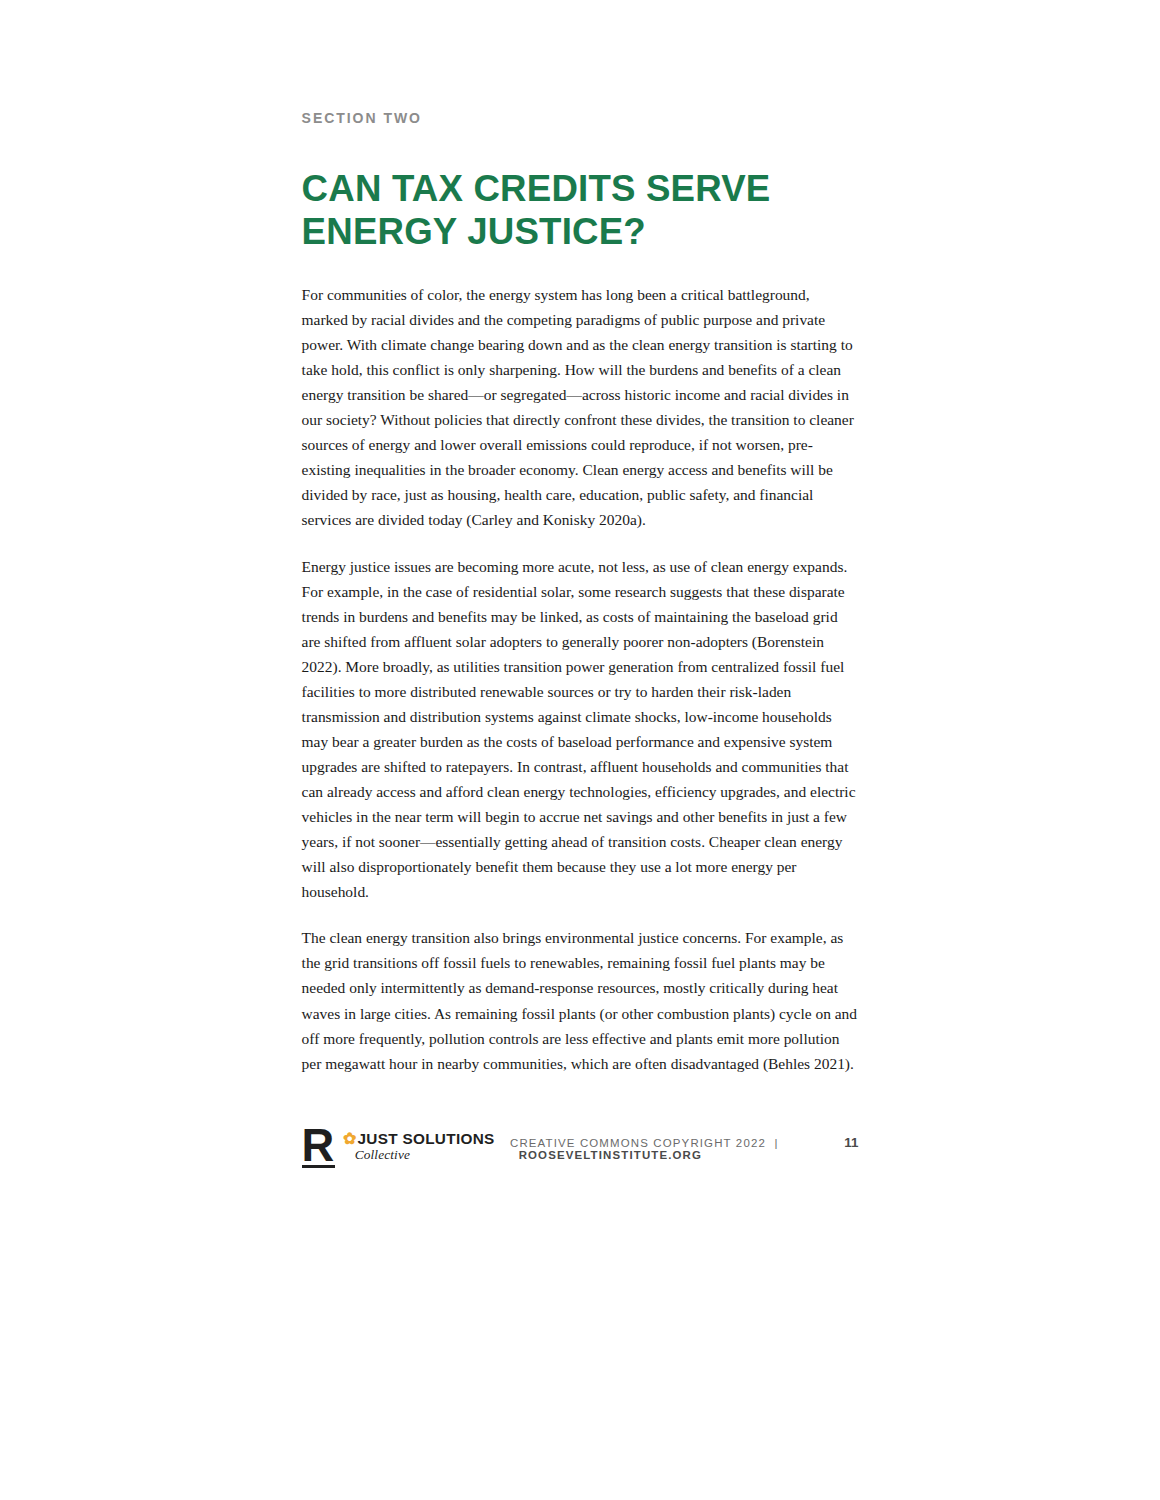Section Two
Can Tax Credits Serve
Energy Justice?
For communities of color, the energy system has long been a critical battleground, marked by racial divides and the competing paradigms of public purpose and private power. With climate change bearing down and as the clean energy transition is starting to take hold, this conflict is only sharpening. How will the burdens and benefits of a clean energy transition be shared—or segregated—across historic income and racial divides in our society? Without policies that directly confront these divides, the transition to cleaner sources of energy and lower overall emissions could reproduce, if not worsen, pre-existing inequalities in the broader economy. Clean energy access and benefits will be divided by race, just as housing, health care, education, public safety, and financial services are divided today (Carley and Konisky 2020a).
Energy justice issues are becoming more acute, not less, as use of clean energy expands. For example, in the case of residential solar, some research suggests that these disparate trends in burdens and benefits may be linked, as costs of maintaining the baseload grid are shifted from affluent solar adopters to generally poorer non-adopters (Borenstein 2022). More broadly, as utilities transition power generation from centralized fossil fuel facilities to more distributed renewable sources or try to harden their risk-laden transmission and distribution systems against climate shocks, low-income households may bear a greater burden as the costs of baseload performance and expensive system upgrades are shifted to ratepayers. In contrast, affluent households and communities that can already access and afford clean energy technologies, efficiency upgrades, and electric vehicles in the near term will begin to accrue net savings and other benefits in just a few years, if not sooner—essentially getting ahead of transition costs. Cheaper clean energy will also disproportionately benefit them because they use a lot more energy per household.
The clean energy transition also brings environmental justice concerns. For example, as the grid transitions off fossil fuels to renewables, remaining fossil fuel plants may be needed only intermittently as demand-response resources, mostly critically during heat waves in large cities. As remaining fossil plants (or other combustion plants) cycle on and off more frequently, pollution controls are less effective and plants emit more pollution per megawatt hour in nearby communities, which are often disadvantaged (Behles 2021).
R
✿JUST SOLUTIONS
Collective
Creative Commons Copyright 2022 | rooseveltinstitute.org 11